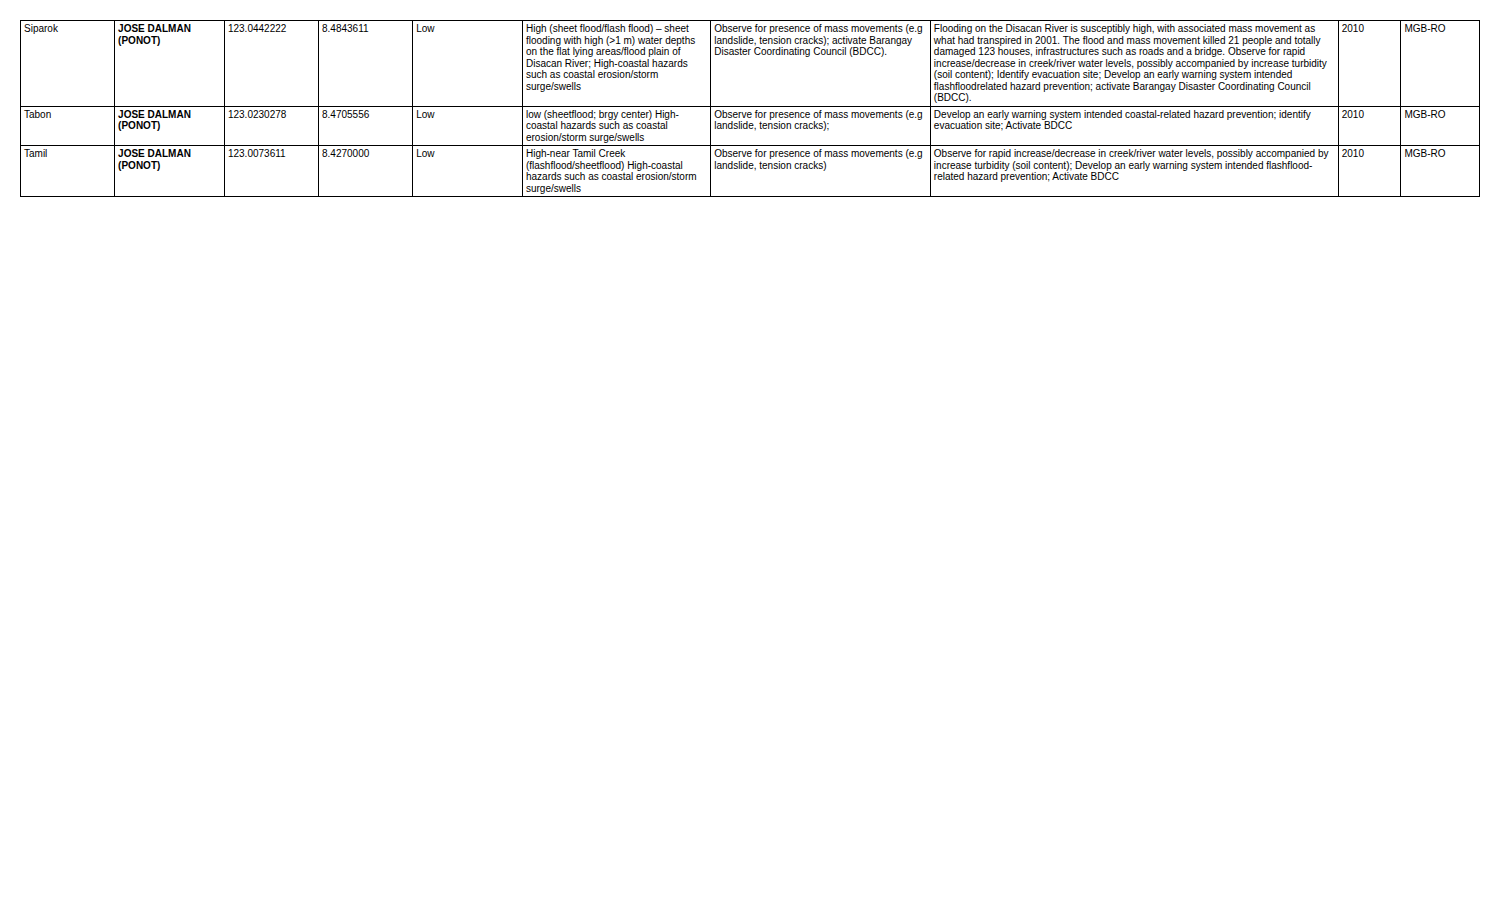| Siparok | JOSE DALMAN (PONOT) | 123.0442222 | 8.4843611 | Low | High (sheet flood/flash flood) – sheet flooding with high (>1 m) water depths on the flat lying areas/flood plain of Disacan River; High-coastal hazards such as coastal erosion/storm surge/swells | Observe for presence of mass movements (e.g landslide, tension cracks); activate Barangay Disaster Coordinating Council (BDCC). | Flooding on the Disacan River is susceptibly high, with associated mass movement as what had transpired in 2001. The flood and mass movement killed 21 people and totally damaged 123 houses, infrastructures such as roads and a bridge. Observe for rapid increase/decrease in creek/river water levels, possibly accompanied by increase turbidity (soil content); Identify evacuation site; Develop an early warning system intended flashfloodrelated hazard prevention; activate Barangay Disaster Coordinating Council (BDCC). | 2010 | MGB-RO |
| Tabon | JOSE DALMAN (PONOT) | 123.0230278 | 8.4705556 | Low | low (sheetflood; brgy center) High-coastal hazards such as coastal erosion/storm surge/swells | Observe for presence of mass movements (e.g landslide, tension cracks); | Develop an early warning system intended coastal-related hazard prevention; identify evacuation site; Activate BDCC | 2010 | MGB-RO |
| Tamil | JOSE DALMAN (PONOT) | 123.0073611 | 8.4270000 | Low | High-near Tamil Creek (flashflood/sheetflood) High-coastal hazards such as coastal erosion/storm surge/swells | Observe for presence of mass movements (e.g landslide, tension cracks) | Observe for rapid increase/decrease in creek/river water levels, possibly accompanied by increase turbidity (soil content); Develop an early warning system intended flashflood-related hazard prevention; Activate BDCC | 2010 | MGB-RO |